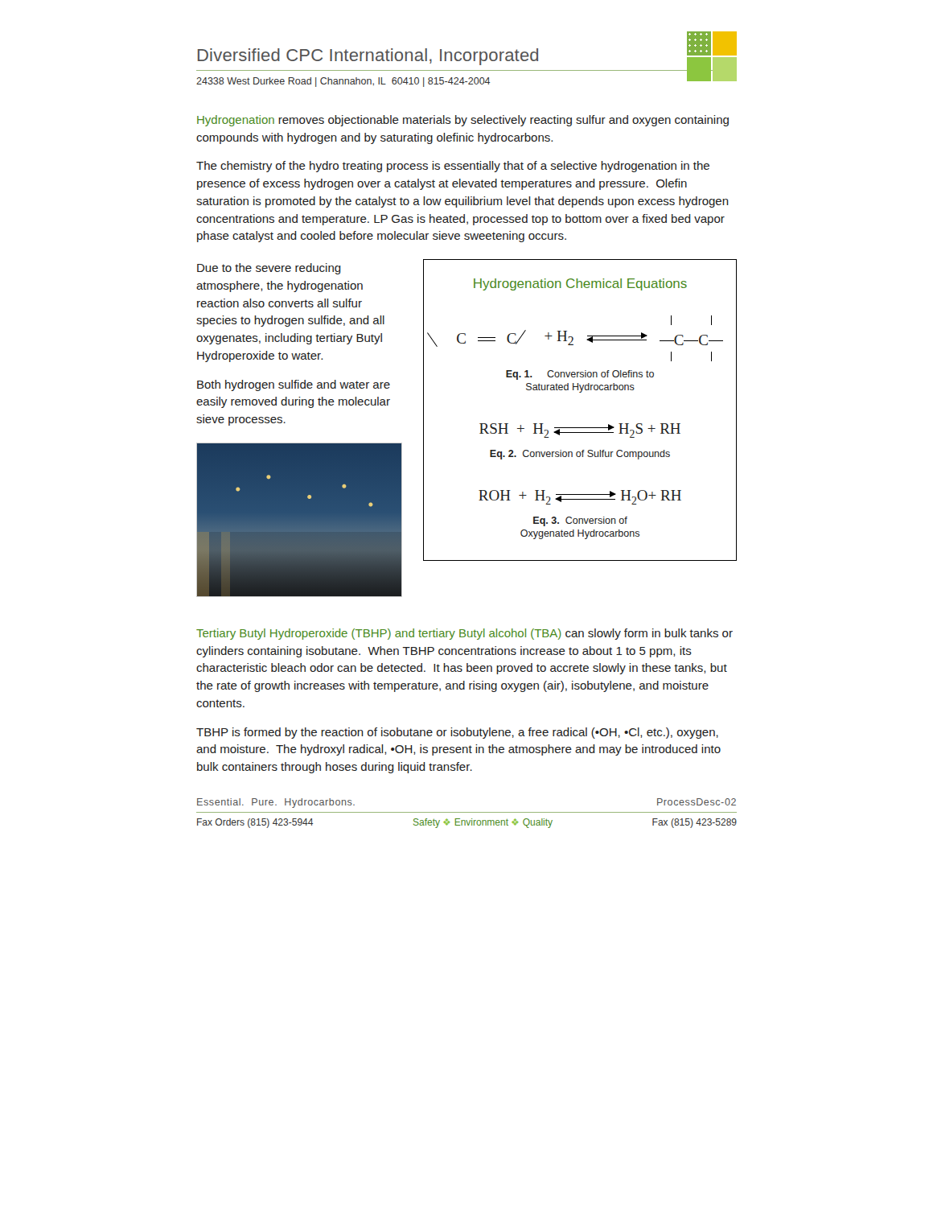Diversified CPC International, Incorporated
24338 West Durkee Road | Channahon, IL 60410 | 815-424-2004
Hydrogenation removes objectionable materials by selectively reacting sulfur and oxygen containing compounds with hydrogen and by saturating olefinic hydrocarbons.
The chemistry of the hydro treating process is essentially that of a selective hydrogenation in the presence of excess hydrogen over a catalyst at elevated temperatures and pressure. Olefin saturation is promoted by the catalyst to a low equilibrium level that depends upon excess hydrogen concentrations and temperature. LP Gas is heated, processed top to bottom over a fixed bed vapor phase catalyst and cooled before molecular sieve sweetening occurs.
Due to the severe reducing atmosphere, the hydrogenation reaction also converts all sulfur species to hydrogen sulfide, and all oxygenates, including tertiary Butyl Hydroperoxide to water.
Both hydrogen sulfide and water are easily removed during the molecular sieve processes.
Hydrogenation Chemical Equations
C C + H2 C C
Eq. 1. Conversion of Olefins to
Saturated Hydrocarbons
RSH + H2 H2S + RH
Eq. 2. Conversion of Sulfur Compounds
ROH + H2 H2O+ RH
Eq. 3. Conversion of
Oxygenated Hydrocarbons
Tertiary Butyl Hydroperoxide (TBHP) and tertiary Butyl alcohol (TBA) can slowly form in bulk tanks or cylinders containing isobutane. When TBHP concentrations increase to about 1 to 5 ppm, its characteristic bleach odor can be detected. It has been proved to accrete slowly in these tanks, but the rate of growth increases with temperature, and rising oxygen (air), isobutylene, and moisture contents.
TBHP is formed by the reaction of isobutane or isobutylene, a free radical (•OH, •Cl, etc.), oxygen, and moisture. The hydroxyl radical, •OH, is present in the atmosphere and may be introduced into bulk containers through hoses during liquid transfer.
Essential. Pure. Hydrocarbons. ProcessDesc-02
Fax Orders (815) 423-5944 Safety ❖ Environment ❖ Quality Fax (815) 423-5289